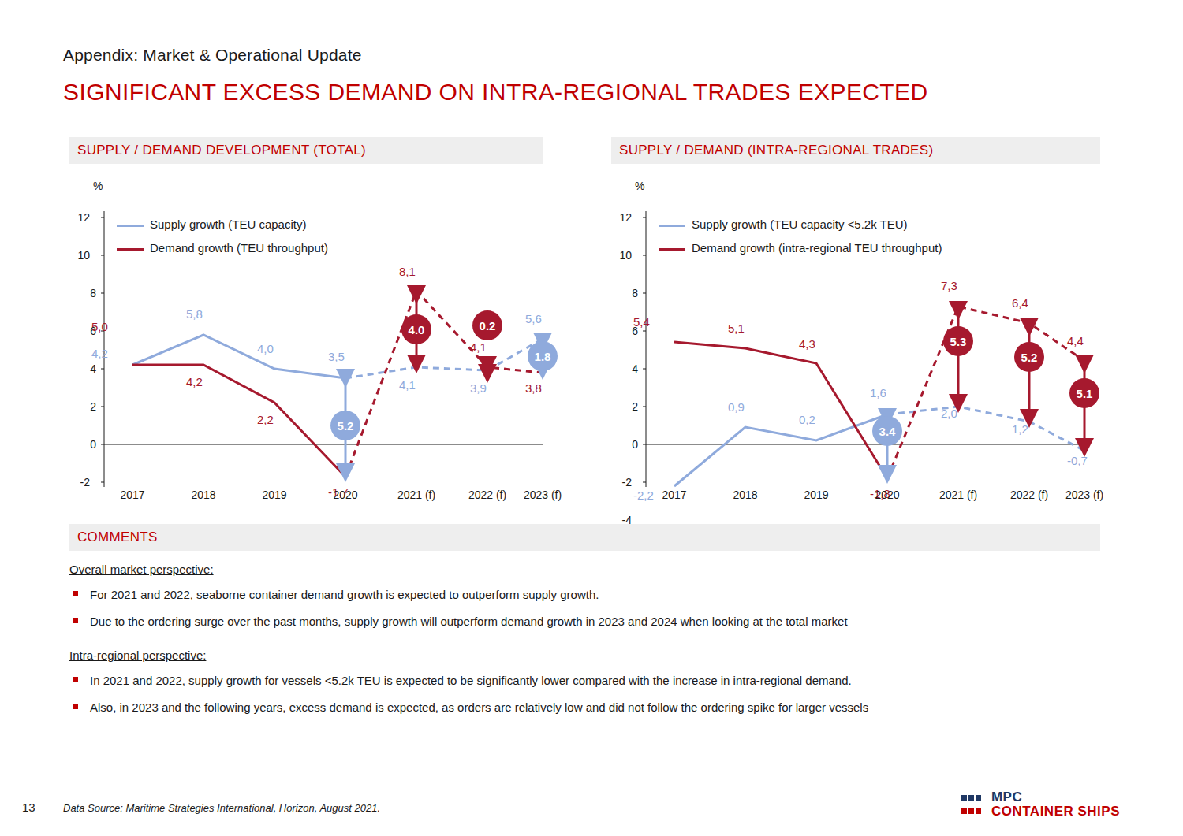Appendix: Market & Operational Update
SIGNIFICANT EXCESS DEMAND ON INTRA-REGIONAL TRADES EXPECTED
SUPPLY / DEMAND DEVELOPMENT (TOTAL)
SUPPLY / DEMAND (INTRA-REGIONAL TRADES)
%
12
10
8
6
4
2
0
-2
5,0
4,2
5,8
4,2
4,0
2,2
3,5
-1,7
8,1
4,1
4,1
3,9
5,6
3,8
5.2
4.0
0.2
1.8
Supply growth (TEU capacity)
Demand growth (TEU throughput)
2017
2018
2019
2020
2021 (f)
2022 (f)
2023 (f)
%
12
10
8
6
4
2
0
-2
-4
5,4
-2,2
5,1
0,9
4,3
0,2
1,6
-1,8
7,3
2,0
6,4
1,2
4,4
-0,7
3.4
5.3
5.2
5.1
Supply growth (TEU capacity <5.2k TEU)
Demand growth (intra-regional TEU throughput)
2017
2018
2019
2020
2021 (f)
2022 (f)
2023 (f)
COMMENTS
Overall market perspective:
For 2021 and 2022, seaborne container demand growth is expected to outperform supply growth.
Due to the ordering surge over the past months, supply growth will outperform demand growth in 2023 and 2024 when looking at the total market
Intra-regional perspective:
In 2021 and 2022, supply growth for vessels <5.2k TEU is expected to be significantly lower compared with the increase in intra-regional demand.
Also, in 2023 and the following years, excess demand is expected, as orders are relatively low and did not follow the ordering spike for larger vessels
13
Data Source: Maritime Strategies International, Horizon, August 2021.
MPC
CONTAINER SHIPS